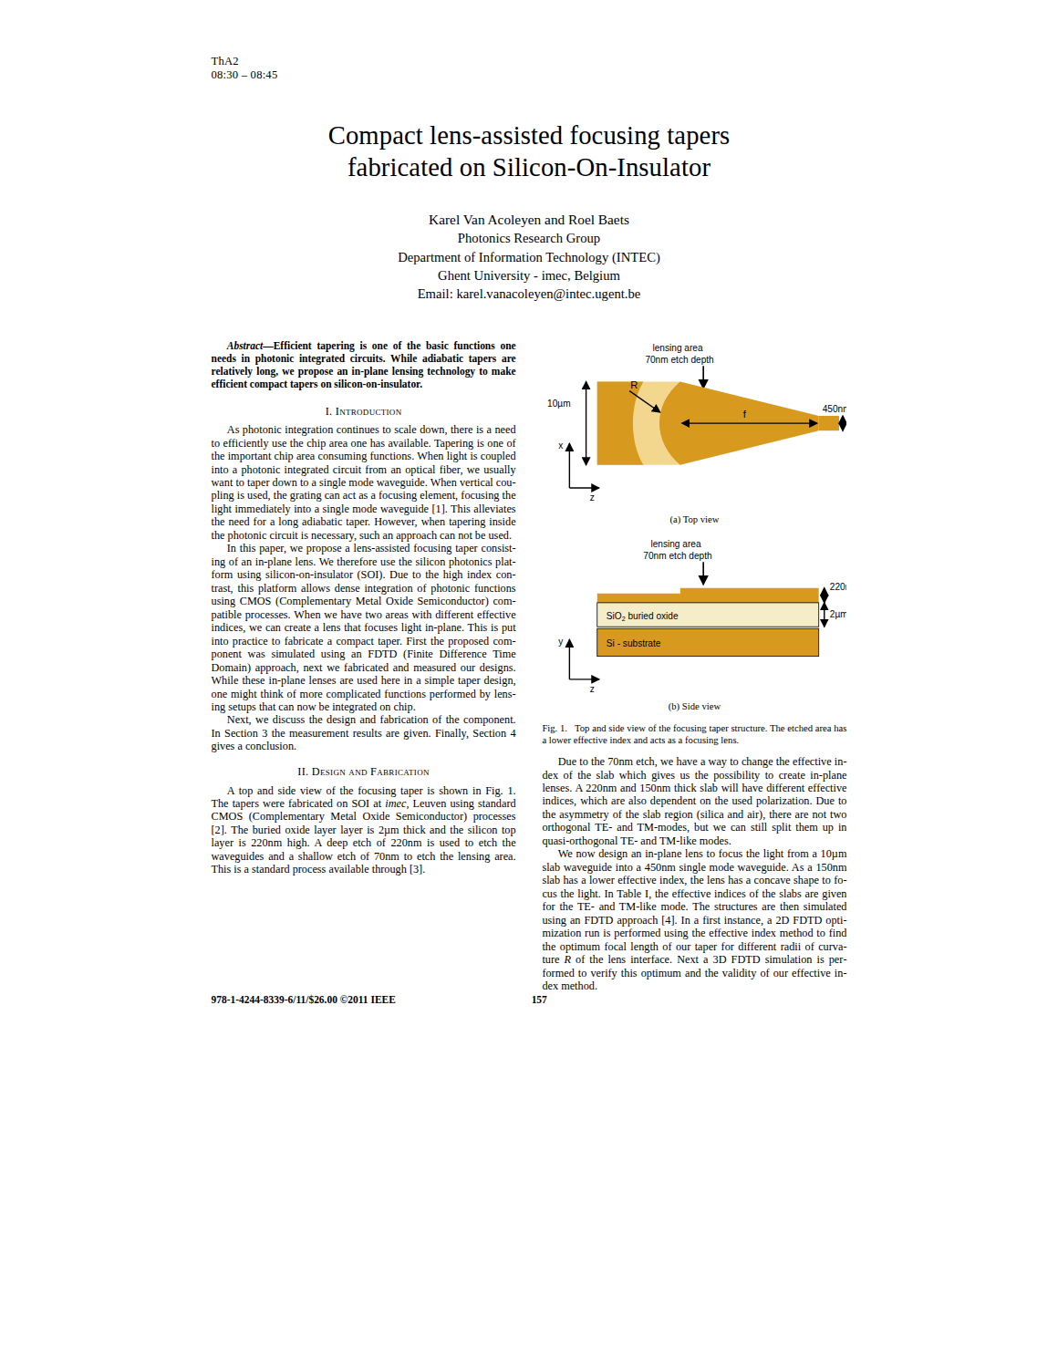ThA2
08:30 – 08:45
Compact lens-assisted focusing tapers
fabricated on Silicon-On-Insulator
Karel Van Acoleyen and Roel Baets
Photonics Research Group
Department of Information Technology (INTEC)
Ghent University - imec, Belgium
Email: karel.vanacoleyen@intec.ugent.be
Abstract—Efficient tapering is one of the basic functions one needs in photonic integrated circuits. While adiabatic tapers are relatively long, we propose an in-plane lensing technology to make efficient compact tapers on silicon-on-insulator.
I. Introduction
As photonic integration continues to scale down, there is a need to efficiently use the chip area one has available. Tapering is one of the important chip area consuming functions. When light is coupled into a photonic integrated circuit from an optical fiber, we usually want to taper down to a single mode waveguide. When vertical coupling is used, the grating can act as a focusing element, focusing the light immediately into a single mode waveguide [1]. This alleviates the need for a long adiabatic taper. However, when tapering inside the photonic circuit is necessary, such an approach can not be used.
In this paper, we propose a lens-assisted focusing taper consisting of an in-plane lens. We therefore use the silicon photonics platform using silicon-on-insulator (SOI). Due to the high index contrast, this platform allows dense integration of photonic functions using CMOS (Complementary Metal Oxide Semiconductor) compatible processes. When we have two areas with different effective indices, we can create a lens that focuses light in-plane. This is put into practice to fabricate a compact taper. First the proposed component was simulated using an FDTD (Finite Difference Time Domain) approach, next we fabricated and measured our designs. While these in-plane lenses are used here in a simple taper design, one might think of more complicated functions performed by lensing setups that can now be integrated on chip.
Next, we discuss the design and fabrication of the component. In Section 3 the measurement results are given. Finally, Section 4 gives a conclusion.
II. Design and Fabrication
A top and side view of the focusing taper is shown in Fig. 1. The tapers were fabricated on SOI at imec, Leuven using standard CMOS (Complementary Metal Oxide Semiconductor) processes [2]. The buried oxide layer layer is 2µm thick and the silicon top layer is 220nm high. A deep etch of 220nm is used to etch the waveguides and a shallow etch of 70nm to etch the lensing area. This is a standard process available through [3].
lensing area 70nm etch depth R f 10µm 450nm x z
(a) Top view
lensing area 70nm etch depth SiO2 buried oxide Si - substrate 220nm Si 2µm y z
(b) Side view
Fig. 1. Top and side view of the focusing taper structure. The etched area has a lower effective index and acts as a focusing lens.
Due to the 70nm etch, we have a way to change the effective index of the slab which gives us the possibility to create in-plane lenses. A 220nm and 150nm thick slab will have different effective indices, which are also dependent on the used polarization. Due to the asymmetry of the slab region (silica and air), there are not two orthogonal TE- and TM-modes, but we can still split them up in quasi-orthogonal TE- and TM-like modes.
We now design an in-plane lens to focus the light from a 10µm slab waveguide into a 450nm single mode waveguide. As a 150nm slab has a lower effective index, the lens has a concave shape to focus the light. In Table I, the effective indices of the slabs are given for the TE- and TM-like mode. The structures are then simulated using an FDTD approach [4]. In a first instance, a 2D FDTD optimization run is performed using the effective index method to find the optimum focal length of our taper for different radii of curvature R of the lens interface. Next a 3D FDTD simulation is performed to verify this optimum and the validity of our effective index method.
978-1-4244-8339-6/11/$26.00 ©2011 IEEE
157